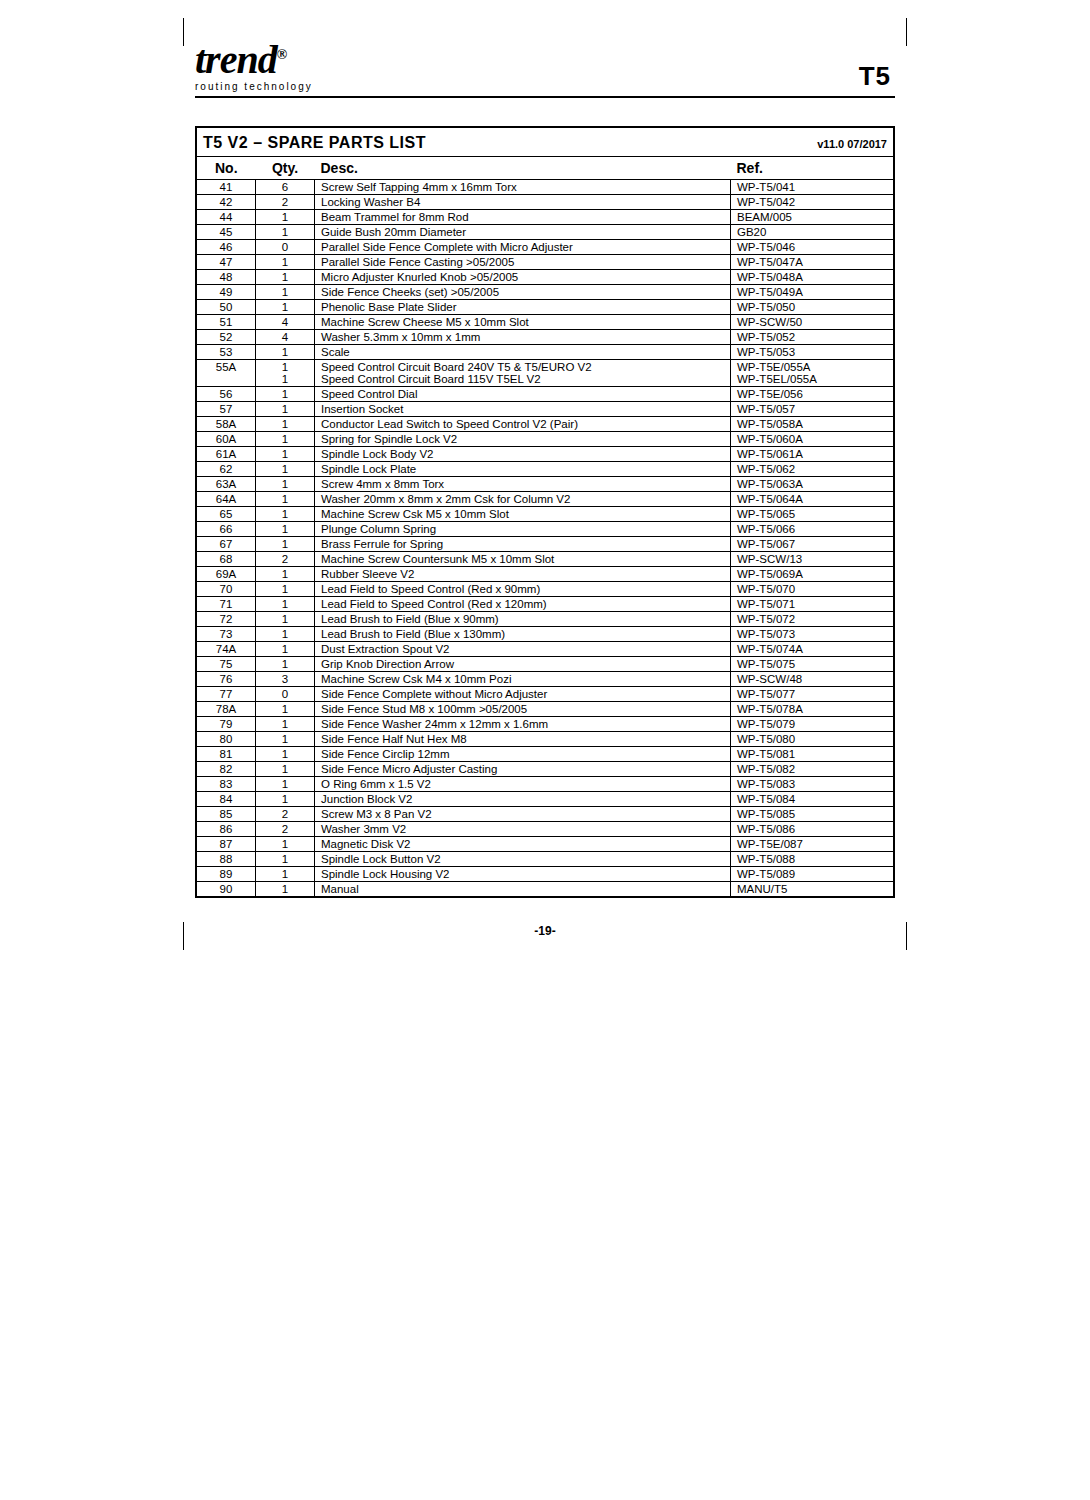trend®
routing technology
T5
T5 V2 – SPARE PARTS LIST v11.0 07/2017
| No. | Qty. | Desc. | Ref. |
| --- | --- | --- | --- |
| 41 | 6 | Screw Self Tapping 4mm x 16mm Torx | WP-T5/041 |
| 42 | 2 | Locking Washer B4 | WP-T5/042 |
| 44 | 1 | Beam Trammel for 8mm Rod | BEAM/005 |
| 45 | 1 | Guide Bush 20mm Diameter | GB20 |
| 46 | 0 | Parallel Side Fence Complete with Micro Adjuster | WP-T5/046 |
| 47 | 1 | Parallel Side Fence Casting >05/2005 | WP-T5/047A |
| 48 | 1 | Micro Adjuster Knurled Knob >05/2005 | WP-T5/048A |
| 49 | 1 | Side Fence Cheeks (set) >05/2005 | WP-T5/049A |
| 50 | 1 | Phenolic Base Plate Slider | WP-T5/050 |
| 51 | 4 | Machine Screw Cheese M5 x 10mm Slot | WP-SCW/50 |
| 52 | 4 | Washer 5.3mm x 10mm x 1mm | WP-T5/052 |
| 53 | 1 | Scale | WP-T5/053 |
| 55A | 1 1 | Speed Control Circuit Board 240V T5 & T5/EURO V2 Speed Control Circuit Board 115V T5EL V2 | WP-T5E/055A WP-T5EL/055A |
| 56 | 1 | Speed Control Dial | WP-T5E/056 |
| 57 | 1 | Insertion Socket | WP-T5/057 |
| 58A | 1 | Conductor Lead Switch to Speed Control V2 (Pair) | WP-T5/058A |
| 60A | 1 | Spring for Spindle Lock V2 | WP-T5/060A |
| 61A | 1 | Spindle Lock Body V2 | WP-T5/061A |
| 62 | 1 | Spindle Lock Plate | WP-T5/062 |
| 63A | 1 | Screw 4mm x 8mm Torx | WP-T5/063A |
| 64A | 1 | Washer 20mm x 8mm x 2mm Csk for Column V2 | WP-T5/064A |
| 65 | 1 | Machine Screw Csk M5 x 10mm Slot | WP-T5/065 |
| 66 | 1 | Plunge Column Spring | WP-T5/066 |
| 67 | 1 | Brass Ferrule for Spring | WP-T5/067 |
| 68 | 2 | Machine Screw Countersunk M5 x 10mm Slot | WP-SCW/13 |
| 69A | 1 | Rubber Sleeve V2 | WP-T5/069A |
| 70 | 1 | Lead Field to Speed Control (Red x 90mm) | WP-T5/070 |
| 71 | 1 | Lead Field to Speed Control (Red x 120mm) | WP-T5/071 |
| 72 | 1 | Lead Brush to Field (Blue x 90mm) | WP-T5/072 |
| 73 | 1 | Lead Brush to Field (Blue x 130mm) | WP-T5/073 |
| 74A | 1 | Dust Extraction Spout V2 | WP-T5/074A |
| 75 | 1 | Grip Knob Direction Arrow | WP-T5/075 |
| 76 | 3 | Machine Screw Csk M4 x 10mm Pozi | WP-SCW/48 |
| 77 | 0 | Side Fence Complete without Micro Adjuster | WP-T5/077 |
| 78A | 1 | Side Fence Stud M8 x 100mm >05/2005 | WP-T5/078A |
| 79 | 1 | Side Fence Washer 24mm x 12mm x 1.6mm | WP-T5/079 |
| 80 | 1 | Side Fence Half Nut Hex M8 | WP-T5/080 |
| 81 | 1 | Side Fence Circlip 12mm | WP-T5/081 |
| 82 | 1 | Side Fence Micro Adjuster Casting | WP-T5/082 |
| 83 | 1 | O Ring 6mm x 1.5 V2 | WP-T5/083 |
| 84 | 1 | Junction Block V2 | WP-T5/084 |
| 85 | 2 | Screw M3 x 8 Pan V2 | WP-T5/085 |
| 86 | 2 | Washer 3mm V2 | WP-T5/086 |
| 87 | 1 | Magnetic Disk V2 | WP-T5E/087 |
| 88 | 1 | Spindle Lock Button V2 | WP-T5/088 |
| 89 | 1 | Spindle Lock Housing V2 | WP-T5/089 |
| 90 | 1 | Manual | MANU/T5 |
-19-